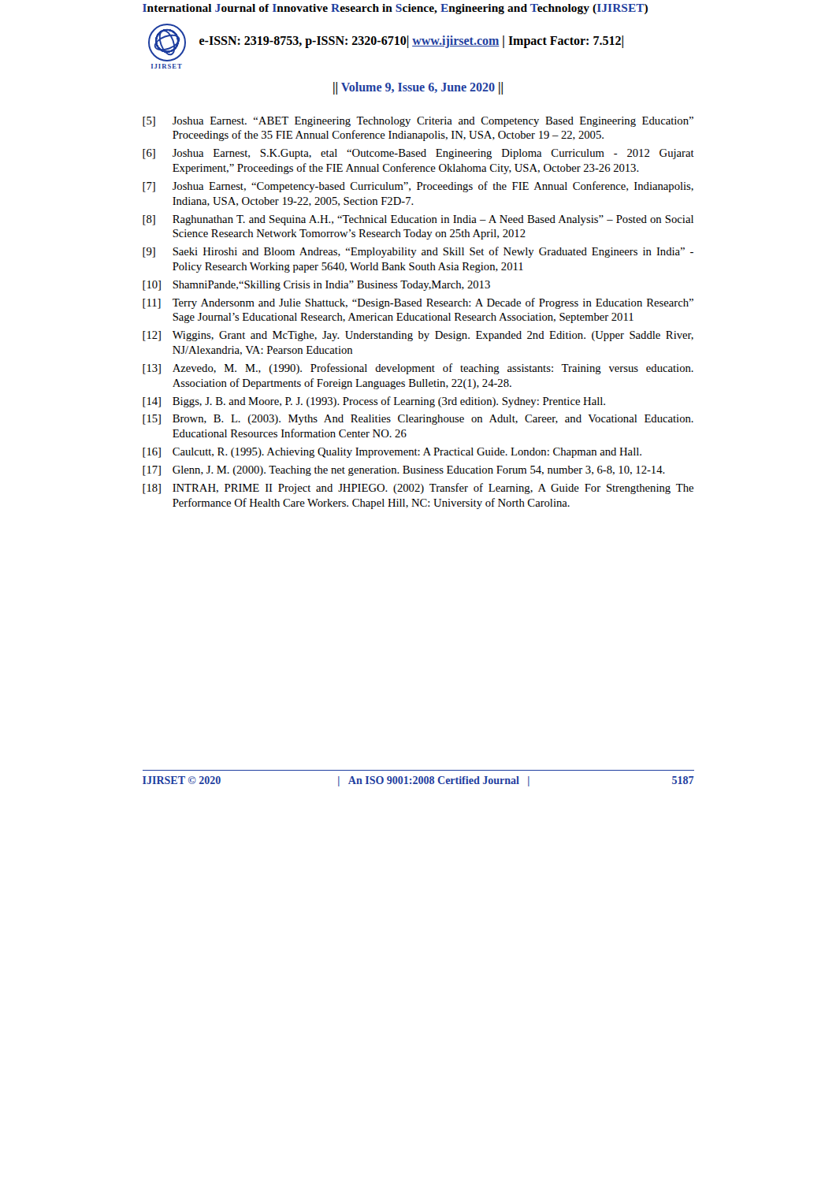International Journal of Innovative Research in Science, Engineering and Technology (IJIRSET)
IJIRSET
e-ISSN: 2319-8753, p-ISSN: 2320-6710| www.ijirset.com | Impact Factor: 7.512|
|| Volume 9, Issue 6, June 2020 ||
[5] Joshua Earnest. “ABET Engineering Technology Criteria and Competency Based Engineering Education” Proceedings of the 35 FIE Annual Conference Indianapolis, IN, USA, October 19 – 22, 2005.
[6] Joshua Earnest, S.K.Gupta, etal “Outcome-Based Engineering Diploma Curriculum - 2012 Gujarat Experiment,” Proceedings of the FIE Annual Conference Oklahoma City, USA, October 23-26 2013.
[7] Joshua Earnest, “Competency-based Curriculum”, Proceedings of the FIE Annual Conference, Indianapolis, Indiana, USA, October 19-22, 2005, Section F2D-7.
[8] Raghunathan T. and Sequina A.H., “Technical Education in India – A Need Based Analysis” – Posted on Social Science Research Network Tomorrow’s Research Today on 25th April, 2012
[9] Saeki Hiroshi and Bloom Andreas, “Employability and Skill Set of Newly Graduated Engineers in India” - Policy Research Working paper 5640, World Bank South Asia Region, 2011
[10] ShamniPande,“Skilling Crisis in India” Business Today,March, 2013
[11] Terry Andersonm and Julie Shattuck, “Design-Based Research: A Decade of Progress in Education Research” Sage Journal’s Educational Research, American Educational Research Association, September 2011
[12] Wiggins, Grant and McTighe, Jay. Understanding by Design. Expanded 2nd Edition. (Upper Saddle River, NJ/Alexandria, VA: Pearson Education
[13] Azevedo, M. M., (1990). Professional development of teaching assistants: Training versus education. Association of Departments of Foreign Languages Bulletin, 22(1), 24-28.
[14] Biggs, J. B. and Moore, P. J. (1993). Process of Learning (3rd edition). Sydney: Prentice Hall.
[15] Brown, B. L. (2003). Myths And Realities Clearinghouse on Adult, Career, and Vocational Education. Educational Resources Information Center NO. 26
[16] Caulcutt, R. (1995). Achieving Quality Improvement: A Practical Guide. London: Chapman and Hall.
[17] Glenn, J. M. (2000). Teaching the net generation. Business Education Forum 54, number 3, 6-8, 10, 12-14.
[18] INTRAH, PRIME II Project and JHPIEGO. (2002) Transfer of Learning, A Guide For Strengthening The Performance Of Health Care Workers. Chapel Hill, NC: University of North Carolina.
IJIRSET © 2020 | An ISO 9001:2008 Certified Journal | 5187